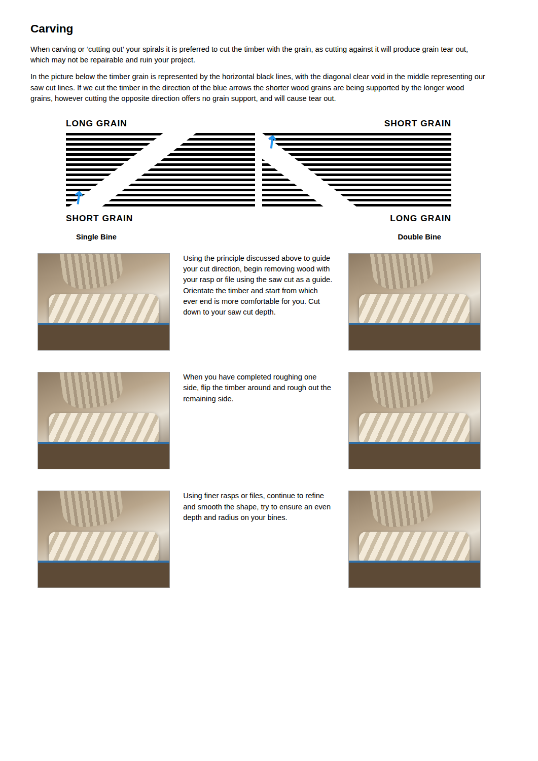Carving
When carving or ‘cutting out’ your spirals it is preferred to cut the timber with the grain, as cutting against it will produce grain tear out, which may not be repairable and ruin your project.
In the picture below the timber grain is represented by the horizontal black lines, with the diagonal clear void in the middle representing our saw cut lines. If we cut the timber in the direction of the blue arrows the shorter wood grains are being supported by the longer wood grains, however cutting the opposite direction offers no grain support, and will cause tear out.
LONG GRAIN SHORT GRAIN
↗
↙
SHORT GRAIN LONG GRAIN
Single Bine Double Bine
| | Using the principle discussed above to guide your cut direction, begin removing wood with your rasp or file using the saw cut as a guide. Orientate the timber and start from which ever end is more comfortable for you. Cut down to your saw cut depth. | |
| | When you have completed roughing one side, flip the timber around and rough out the remaining side. | |
| | Using finer rasps or files, continue to refine and smooth the shape, try to ensure an even depth and radius on your bines. | |